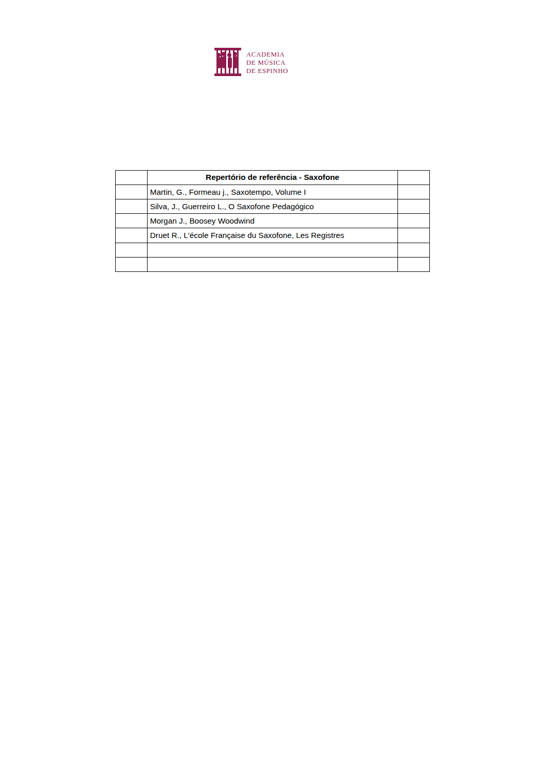ACADEMIA DE MÚSICA DE ESPINHO
| | Repertório de referência - Saxofone | |
| --- | --- | --- |
| | Martin, G., Formeau j., Saxotempo, Volume I | |
| | Silva, J., Guerreiro L., O Saxofone Pedagógico | |
| | Morgan J., Boosey Woodwind | |
| | Druet R., L'école Française du Saxofone, Les Registres | |